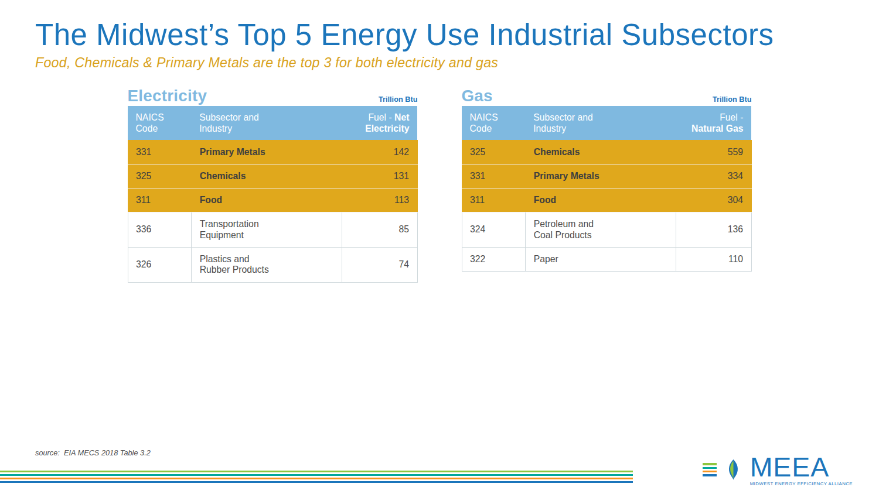The Midwest’s Top 5 Energy Use Industrial Subsectors
Food, Chemicals & Primary Metals are the top 3 for both electricity and gas
Electricity
Trillion Btu
| NAICS Code | Subsector and Industry | Fuel - Net Electricity |
| --- | --- | --- |
| 331 | Primary Metals | 142 |
| 325 | Chemicals | 131 |
| 311 | Food | 113 |
| 336 | Transportation Equipment | 85 |
| 326 | Plastics and Rubber Products | 74 |
Gas
Trillion Btu
| NAICS Code | Subsector and Industry | Fuel - Natural Gas |
| --- | --- | --- |
| 325 | Chemicals | 559 |
| 331 | Primary Metals | 334 |
| 311 | Food | 304 |
| 324 | Petroleum and Coal Products | 136 |
| 322 | Paper | 110 |
source: EIA MECS 2018 Table 3.2
MEEA MIDWEST ENERGY EFFICIENCY ALLIANCE